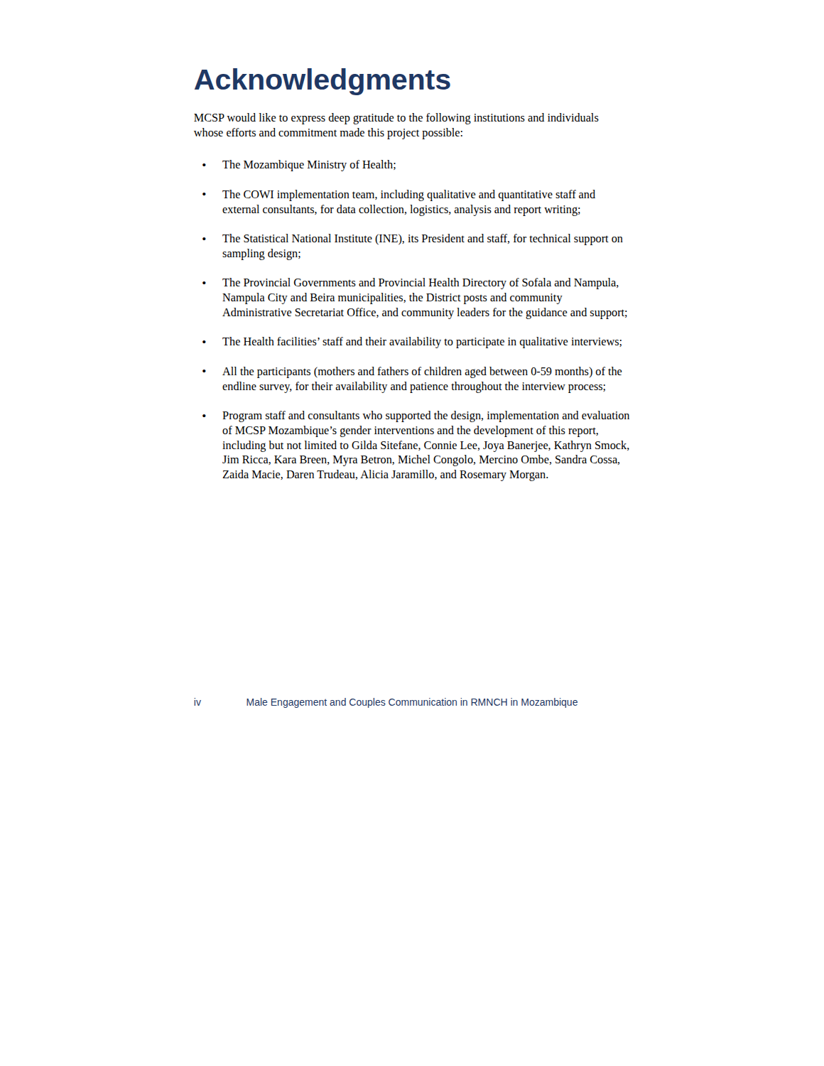Acknowledgments
MCSP would like to express deep gratitude to the following institutions and individuals whose efforts and commitment made this project possible:
The Mozambique Ministry of Health;
The COWI implementation team, including qualitative and quantitative staff and external consultants, for data collection, logistics, analysis and report writing;
The Statistical National Institute (INE), its President and staff, for technical support on sampling design;
The Provincial Governments and Provincial Health Directory of Sofala and Nampula, Nampula City and Beira municipalities, the District posts and community Administrative Secretariat Office, and community leaders for the guidance and support;
The Health facilities’ staff and their availability to participate in qualitative interviews;
All the participants (mothers and fathers of children aged between 0-59 months) of the endline survey, for their availability and patience throughout the interview process;
Program staff and consultants who supported the design, implementation and evaluation of MCSP Mozambique’s gender interventions and the development of this report, including but not limited to Gilda Sitefane, Connie Lee, Joya Banerjee, Kathryn Smock, Jim Ricca, Kara Breen, Myra Betron, Michel Congolo, Mercino Ombe, Sandra Cossa, Zaida Macie, Daren Trudeau, Alicia Jaramillo, and Rosemary Morgan.
iv
Male Engagement and Couples Communication in RMNCH in Mozambique